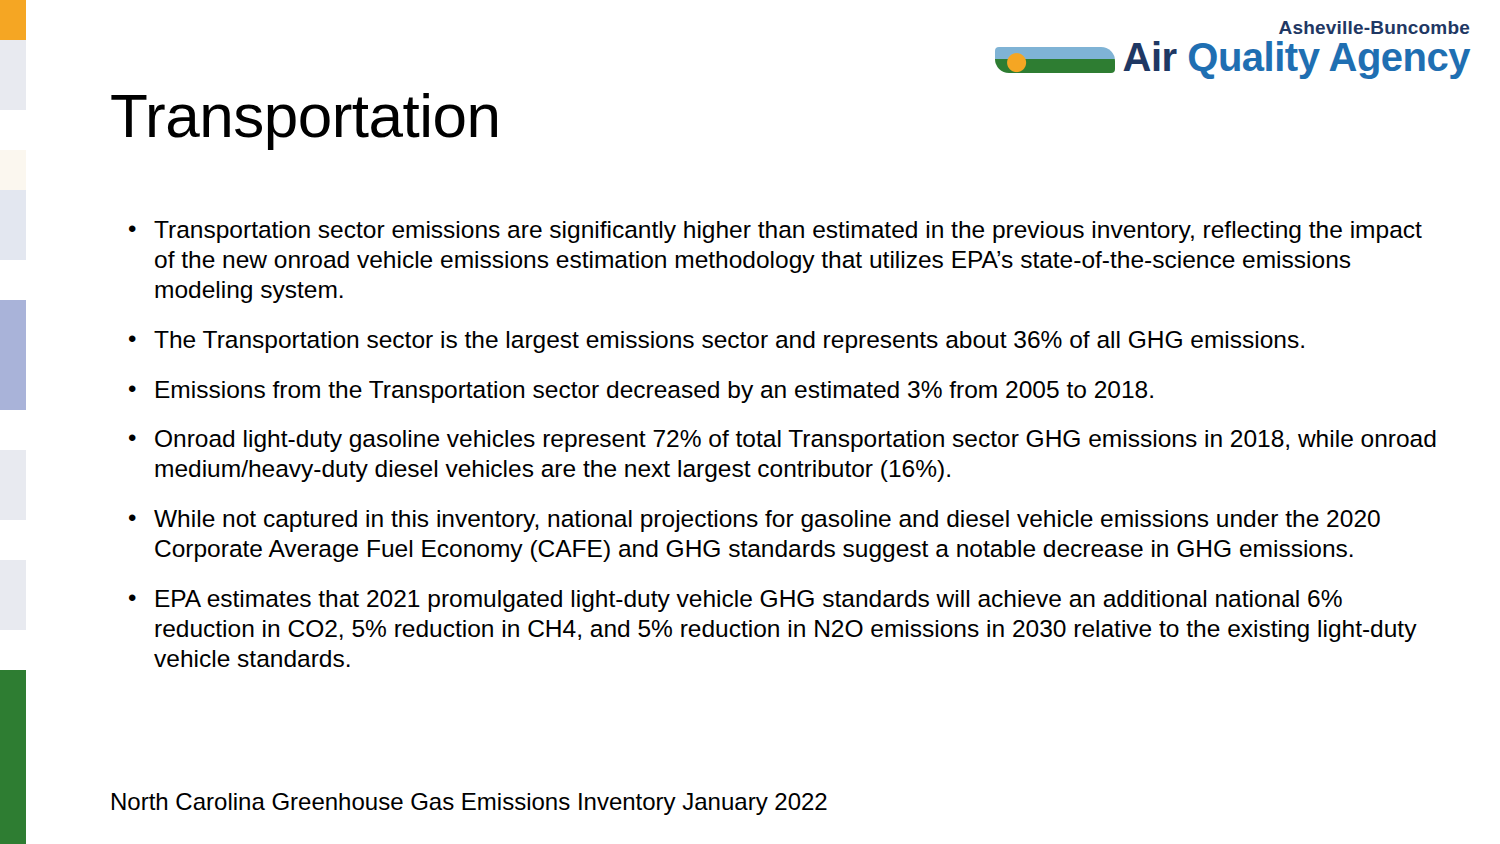Asheville-Buncombe
Air Quality Agency
Transportation
Transportation sector emissions are significantly higher than estimated in the previous inventory, reflecting the impact of the new onroad vehicle emissions estimation methodology that utilizes EPA’s state-of-the-science emissions modeling system.
The Transportation sector is the largest emissions sector and represents about 36% of all GHG emissions.
Emissions from the Transportation sector decreased by an estimated 3% from 2005 to 2018.
Onroad light-duty gasoline vehicles represent 72% of total Transportation sector GHG emissions in 2018, while onroad medium/heavy-duty diesel vehicles are the next largest contributor (16%).
While not captured in this inventory, national projections for gasoline and diesel vehicle emissions under the 2020 Corporate Average Fuel Economy (CAFE) and GHG standards suggest a notable decrease in GHG emissions.
EPA estimates that 2021 promulgated light-duty vehicle GHG standards will achieve an additional national 6% reduction in CO2, 5% reduction in CH4, and 5% reduction in N2O emissions in 2030 relative to the existing light-duty vehicle standards.
North Carolina Greenhouse Gas Emissions Inventory January 2022